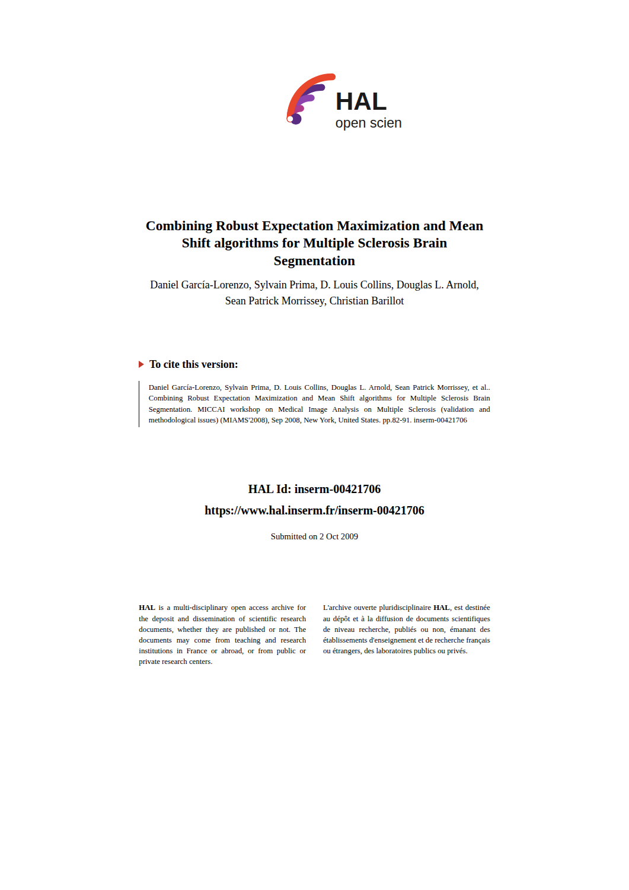HAL open science
Combining Robust Expectation Maximization and Mean
Shift algorithms for Multiple Sclerosis Brain
Segmentation
Daniel García-Lorenzo, Sylvain Prima, D. Louis Collins, Douglas L. Arnold,
Sean Patrick Morrissey, Christian Barillot
To cite this version:
Daniel García-Lorenzo, Sylvain Prima, D. Louis Collins, Douglas L. Arnold, Sean Patrick Morrissey, et al.. Combining Robust Expectation Maximization and Mean Shift algorithms for Multiple Sclerosis Brain Segmentation. MICCAI workshop on Medical Image Analysis on Multiple Sclerosis (validation and methodological issues) (MIAMS'2008), Sep 2008, New York, United States. pp.82-91. inserm-00421706
HAL Id: inserm-00421706
https://www.hal.inserm.fr/inserm-00421706
Submitted on 2 Oct 2009
HAL is a multi-disciplinary open access archive for the deposit and dissemination of scientific research documents, whether they are published or not. The documents may come from teaching and research institutions in France or abroad, or from public or private research centers.
L'archive ouverte pluridisciplinaire HAL, est destinée au dépôt et à la diffusion de documents scientifiques de niveau recherche, publiés ou non, émanant des établissements d'enseignement et de recherche français ou étrangers, des laboratoires publics ou privés.